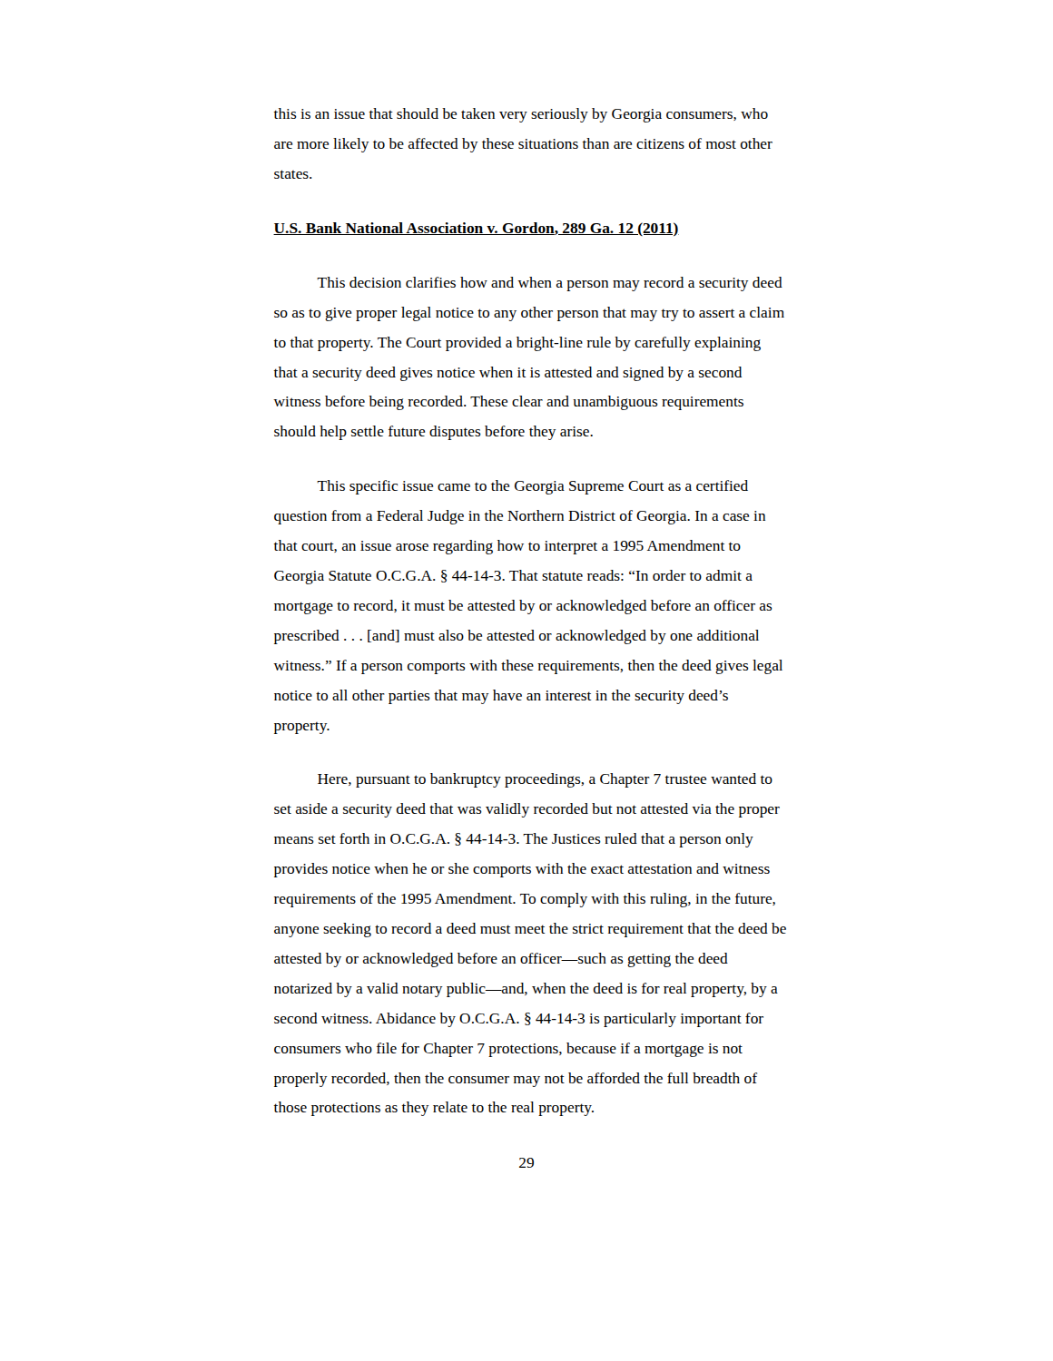this is an issue that should be taken very seriously by Georgia consumers, who are more likely to be affected by these situations than are citizens of most other states.
U.S. Bank National Association v. Gordon, 289 Ga. 12 (2011)
This decision clarifies how and when a person may record a security deed so as to give proper legal notice to any other person that may try to assert a claim to that property. The Court provided a bright-line rule by carefully explaining that a security deed gives notice when it is attested and signed by a second witness before being recorded. These clear and unambiguous requirements should help settle future disputes before they arise.
This specific issue came to the Georgia Supreme Court as a certified question from a Federal Judge in the Northern District of Georgia. In a case in that court, an issue arose regarding how to interpret a 1995 Amendment to Georgia Statute O.C.G.A. § 44-14-3. That statute reads: “In order to admit a mortgage to record, it must be attested by or acknowledged before an officer as prescribed . . . [and] must also be attested or acknowledged by one additional witness.” If a person comports with these requirements, then the deed gives legal notice to all other parties that may have an interest in the security deed’s property.
Here, pursuant to bankruptcy proceedings, a Chapter 7 trustee wanted to set aside a security deed that was validly recorded but not attested via the proper means set forth in O.C.G.A. § 44-14-3. The Justices ruled that a person only provides notice when he or she comports with the exact attestation and witness requirements of the 1995 Amendment. To comply with this ruling, in the future, anyone seeking to record a deed must meet the strict requirement that the deed be attested by or acknowledged before an officer—such as getting the deed notarized by a valid notary public—and, when the deed is for real property, by a second witness. Abidance by O.C.G.A. § 44-14-3 is particularly important for consumers who file for Chapter 7 protections, because if a mortgage is not properly recorded, then the consumer may not be afforded the full breadth of those protections as they relate to the real property.
29